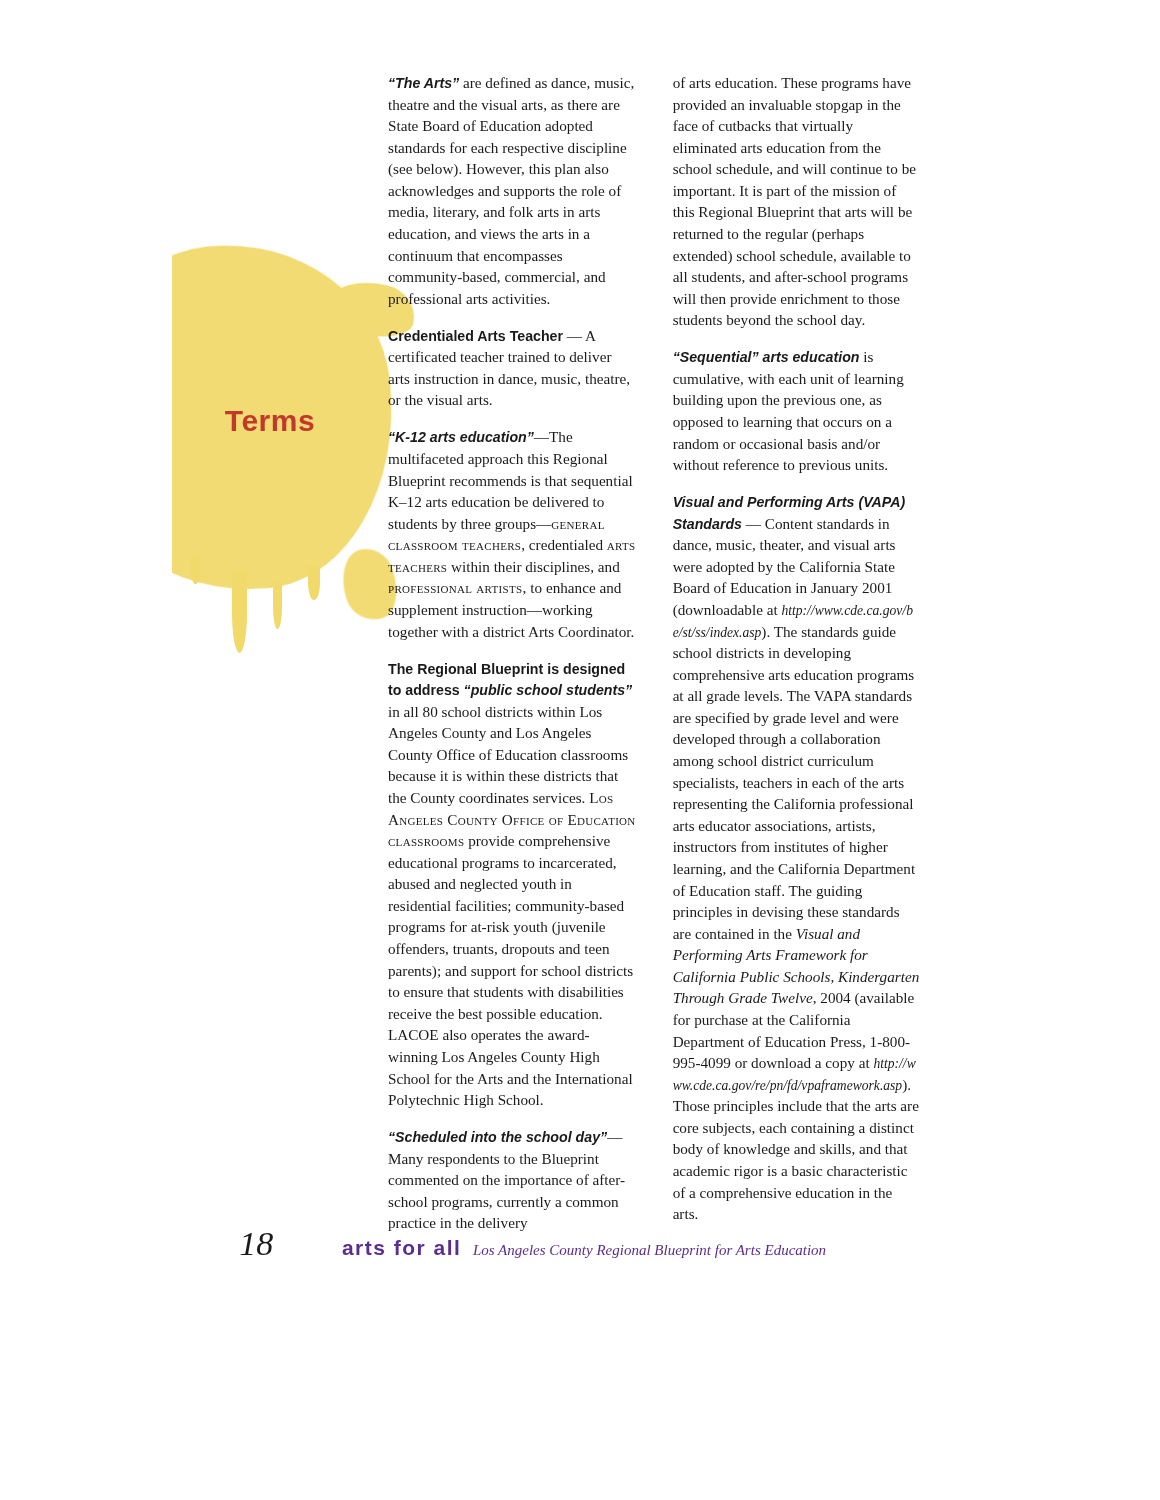Terms
“The Arts” are defined as dance, music, theatre and the visual arts, as there are State Board of Education adopted standards for each respective discipline (see below). However, this plan also acknowledges and supports the role of media, literary, and folk arts in arts education, and views the arts in a continuum that encompasses community-based, commercial, and professional arts activities.
Credentialed Arts Teacher — A certificated teacher trained to deliver arts instruction in dance, music, theatre, or the visual arts.
“K-12 arts education”—The multifaceted approach this Regional Blueprint recommends is that sequential K–12 arts education be delivered to students by three groups—general classroom teachers, credentialed arts teachers within their disciplines, and professional artists, to enhance and supplement instruction—working together with a district Arts Coordinator.
The Regional Blueprint is designed to address “public school students” in all 80 school districts within Los Angeles County and Los Angeles County Office of Education classrooms because it is within these districts that the County coordinates services. Los Angeles County Office of Education classrooms provide comprehensive educational programs to incarcerated, abused and neglected youth in residential facilities; community-based programs for at-risk youth (juvenile offenders, truants, dropouts and teen parents); and support for school districts to ensure that students with disabilities receive the best possible education. LACOE also operates the award-winning Los Angeles County High School for the Arts and the International Polytechnic High School.
“Scheduled into the school day”—Many respondents to the Blueprint commented on the importance of after-school programs, currently a common practice in the delivery
of arts education. These programs have provided an invaluable stopgap in the face of cutbacks that virtually eliminated arts education from the school schedule, and will continue to be important. It is part of the mission of this Regional Blueprint that arts will be returned to the regular (perhaps extended) school schedule, available to all students, and after-school programs will then provide enrichment to those students beyond the school day.
“Sequential” arts education is cumulative, with each unit of learning building upon the previous one, as opposed to learning that occurs on a random or occasional basis and/or without reference to previous units.
Visual and Performing Arts (VAPA) Standards — Content standards in dance, music, theater, and visual arts were adopted by the California State Board of Education in January 2001 (downloadable at http://www.cde.ca.gov/be/st/ss/index.asp). The standards guide school districts in developing comprehensive arts education programs at all grade levels. The VAPA standards are specified by grade level and were developed through a collaboration among school district curriculum specialists, teachers in each of the arts representing the California professional arts educator associations, artists, instructors from institutes of higher learning, and the California Department of Education staff. The guiding principles in devising these standards are contained in the Visual and Performing Arts Framework for California Public Schools, Kindergarten Through Grade Twelve, 2004 (available for purchase at the California Department of Education Press, 1-800-995-4099 or download a copy at http://www.cde.ca.gov/re/pn/fd/vpaframework.asp). Those principles include that the arts are core subjects, each containing a distinct body of knowledge and skills, and that academic rigor is a basic characteristic of a comprehensive education in the arts.
18
arts for all Los Angeles County Regional Blueprint for Arts Education